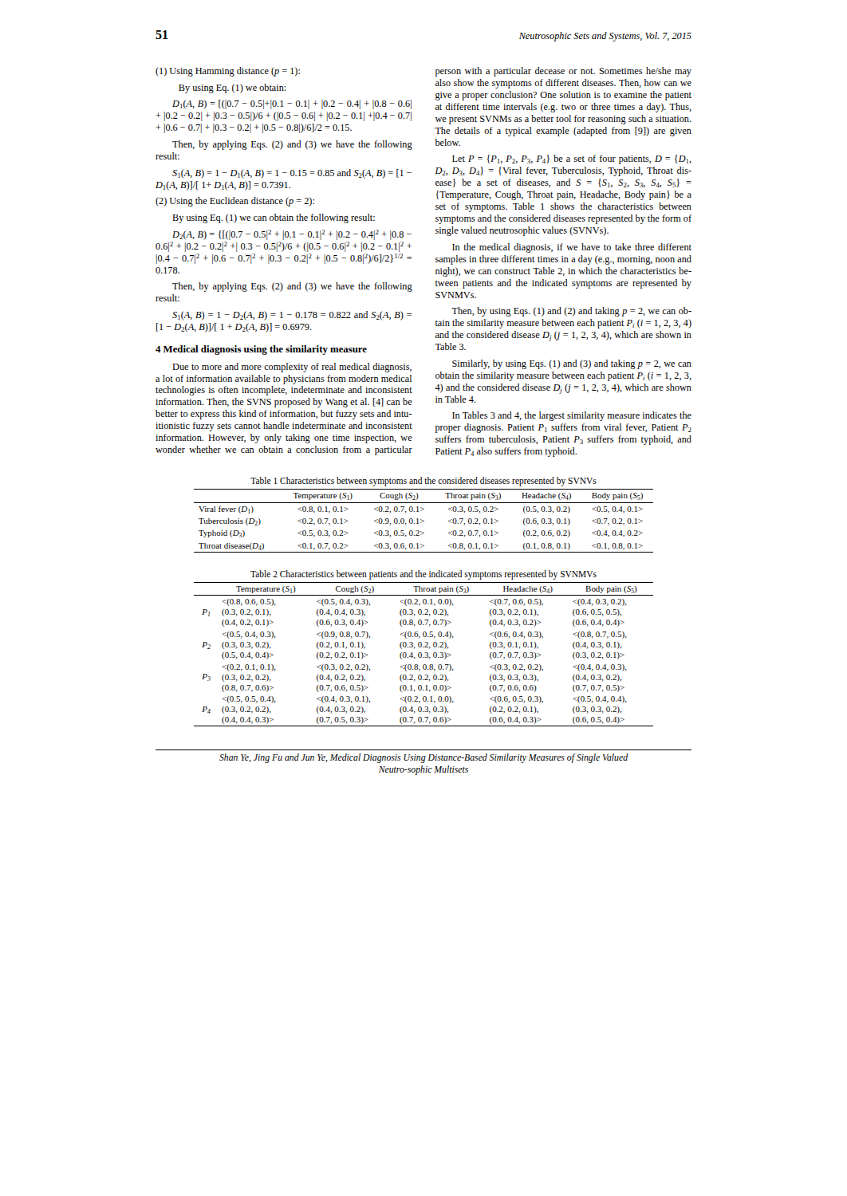51
Neutrosophic Sets and Systems, Vol. 7, 2015
(1) Using Hamming distance (p = 1):
By using Eq. (1) we obtain:
D1(A, B) = [(|0.7 − 0.5|+|0.1 − 0.1| + |0.2 − 0.4| + |0.8 − 0.6| + |0.2 − 0.2| + |0.3 − 0.5|)/6 + (|0.5 − 0.6| + |0.2 − 0.1| +|0.4 − 0.7| + |0.6 − 0.7| + |0.3 − 0.2| + |0.5 − 0.8|)/6]/2 = 0.15.
Then, by applying Eqs. (2) and (3) we have the following result:
S1(A, B) = 1 − D1(A, B) = 1 − 0.15 = 0.85 and S2(A, B) = [1 − D1(A, B)]/[ 1+ D1(A, B)] = 0.7391.
(2) Using the Euclidean distance (p = 2):
By using Eq. (1) we can obtain the following result:
D2(A, B) = {[(|0.7 − 0.5|2 + |0.1 − 0.1|2 + |0.2 − 0.4|2 + |0.8 − 0.6|2 + |0.2 − 0.2|2 +| 0.3 − 0.5|2)/6 + (|0.5 − 0.6|2 + |0.2 − 0.1|2 + |0.4 − 0.7|2 + |0.6 − 0.7|2 + |0.3 − 0.2|2 + |0.5 − 0.8|2)/6]/2}1/2 = 0.178.
Then, by applying Eqs. (2) and (3) we have the following result:
S1(A, B) = 1 − D2(A, B) = 1 − 0.178 = 0.822 and S2(A, B) = [1 − D2(A, B)]/[ 1 + D2(A, B)] = 0.6979.
4 Medical diagnosis using the similarity measure
Due to more and more complexity of real medical diagnosis, a lot of information available to physicians from modern medical technologies is often incomplete, indeterminate and inconsistent information. Then, the SVNS proposed by Wang et al. [4] can be better to express this kind of information, but fuzzy sets and intuitionistic fuzzy sets cannot handle indeterminate and inconsistent information. However, by only taking one time inspection, we wonder whether we can obtain a conclusion from a particular person with a particular decease or not. Sometimes he/she may also show the symptoms of different diseases. Then, how can we give a proper conclusion? One solution is to examine the patient at different time intervals (e.g. two or three times a day). Thus, we present SVNMs as a better tool for reasoning such a situation. The details of a typical example (adapted from [9]) are given below.
Let P = {P1, P2, P3, P4} be a set of four patients, D = {D1, D2, D3, D4} = {Viral fever, Tuberculosis, Typhoid, Throat disease} be a set of diseases, and S = {S1, S2, S3, S4, S5} = {Temperature, Cough, Throat pain, Headache, Body pain} be a set of symptoms. Table 1 shows the characteristics between symptoms and the considered diseases represented by the form of single valued neutrosophic values (SVNVs).
In the medical diagnosis, if we have to take three different samples in three different times in a day (e.g., morning, noon and night), we can construct Table 2, in which the characteristics between patients and the indicated symptoms are represented by SVNMVs.
Then, by using Eqs. (1) and (2) and taking p = 2, we can obtain the similarity measure between each patient Pi (i = 1, 2, 3, 4) and the considered disease Dj (j = 1, 2, 3, 4), which are shown in Table 3.
Similarly, by using Eqs. (1) and (3) and taking p = 2, we can obtain the similarity measure between each patient Pi (i = 1, 2, 3, 4) and the considered disease Dj (j = 1, 2, 3, 4), which are shown in Table 4.
In Tables 3 and 4, the largest similarity measure indicates the proper diagnosis. Patient P1 suffers from viral fever, Patient P2 suffers from tuberculosis, Patient P3 suffers from typhoid, and Patient P4 also suffers from typhoid.
Table 1 Characteristics between symptoms and the considered diseases represented by SVNVs
| | Temperature ( S 1 ) | Cough ( S 2 ) | Throat pain ( S 3 ) | Headache ( S 4 ) | Body pain ( S 5 ) |
| --- | --- | --- | --- | --- | --- |
| Viral fever ( D 1 ) | <0.8, 0.1, 0.1> | <0.2, 0.7, 0.1> | <0.3, 0.5, 0.2> | (0.5, 0.3, 0.2) | <0.5, 0.4, 0.1> |
| Tuberculosis ( D 2 ) | <0.2, 0.7, 0.1> | <0.9, 0.0, 0.1> | <0.7, 0.2, 0.1> | (0.6, 0.3, 0.1) | <0.7, 0.2, 0.1> |
| Typhoid ( D 3 ) | <0.5, 0.3, 0.2> | <0.3, 0.5, 0.2> | <0.2, 0.7, 0.1> | (0.2, 0.6, 0.2) | <0.4, 0.4, 0.2> |
| Throat disease( D 4 ) | <0.1, 0.7, 0.2> | <0.3, 0.6, 0.1> | <0.8, 0.1, 0.1> | (0.1, 0.8, 0.1) | <0.1, 0.8, 0.1> |
Table 2 Characteristics between patients and the indicated symptoms represented by SVNMVs
| | Temperature ( S 1 ) | Cough ( S 2 ) | Throat pain ( S 3 ) | Headache ( S 4 ) | Body pain ( S 5 ) |
| --- | --- | --- | --- | --- | --- |
| P 1 | <(0.8, 0.6, 0.5), (0.3, 0.2, 0.1), (0.4, 0.2, 0.1)> | <(0.5, 0.4, 0.3), (0.4, 0.4, 0.3), (0.6, 0.3, 0.4)> | <(0.2, 0.1, 0.0), (0.3, 0.2, 0.2), (0.8, 0.7, 0.7)> | <(0.7, 0.6, 0.5), (0.3, 0.2, 0.1), (0.4, 0.3, 0.2)> | <(0.4, 0.3, 0.2), (0.6, 0.5, 0.5), (0.6, 0.4, 0.4)> |
| P 2 | <(0.5, 0.4, 0.3), (0.3, 0.3, 0.2), (0.5, 0.4, 0.4)> | <(0.9, 0.8, 0.7), (0.2, 0.1, 0.1), (0.2, 0.2, 0.1)> | <(0.6, 0.5, 0.4), (0.3, 0.2, 0.2), (0.4, 0.3, 0.3)> | <(0.6, 0.4, 0.3), (0.3, 0.1, 0.1), (0.7, 0.7, 0.3)> | <(0.8, 0.7, 0.5), (0.4, 0.3, 0.1), (0.3, 0.2, 0.1)> |
| P 3 | <(0.2, 0.1, 0.1), (0.3, 0.2, 0.2), (0.8, 0.7, 0.6)> | <(0.3, 0.2, 0.2), (0.4, 0.2, 0.2), (0.7, 0.6, 0.5)> | <(0.8, 0.8, 0.7), (0.2, 0.2, 0.2), (0.1, 0.1, 0.0)> | <(0.3, 0.2, 0.2), (0.3, 0.3, 0.3), (0.7, 0.6, 0.6) | <(0.4, 0.4, 0.3), (0.4, 0.3, 0.2), (0.7, 0.7, 0.5)> |
| P 4 | <(0.5, 0.5, 0.4), (0.3, 0.2, 0.2), (0.4, 0.4, 0.3)> | <(0.4, 0.3, 0.1), (0.4, 0.3, 0.2), (0.7, 0.5, 0.3)> | <(0.2, 0.1, 0.0), (0.4, 0.3, 0.3), (0.7, 0.7, 0.6)> | <(0.6, 0.5, 0.3), (0.2, 0.2, 0.1), (0.6, 0.4, 0.3)> | <(0.5, 0.4, 0.4), (0.3, 0.3, 0.2), (0.6, 0.5, 0.4)> |
Shan Ye, Jing Fu and Jun Ye, Medical Diagnosis Using Distance-Based Similarity Measures of Single Valued
Neutro-sophic Multisets